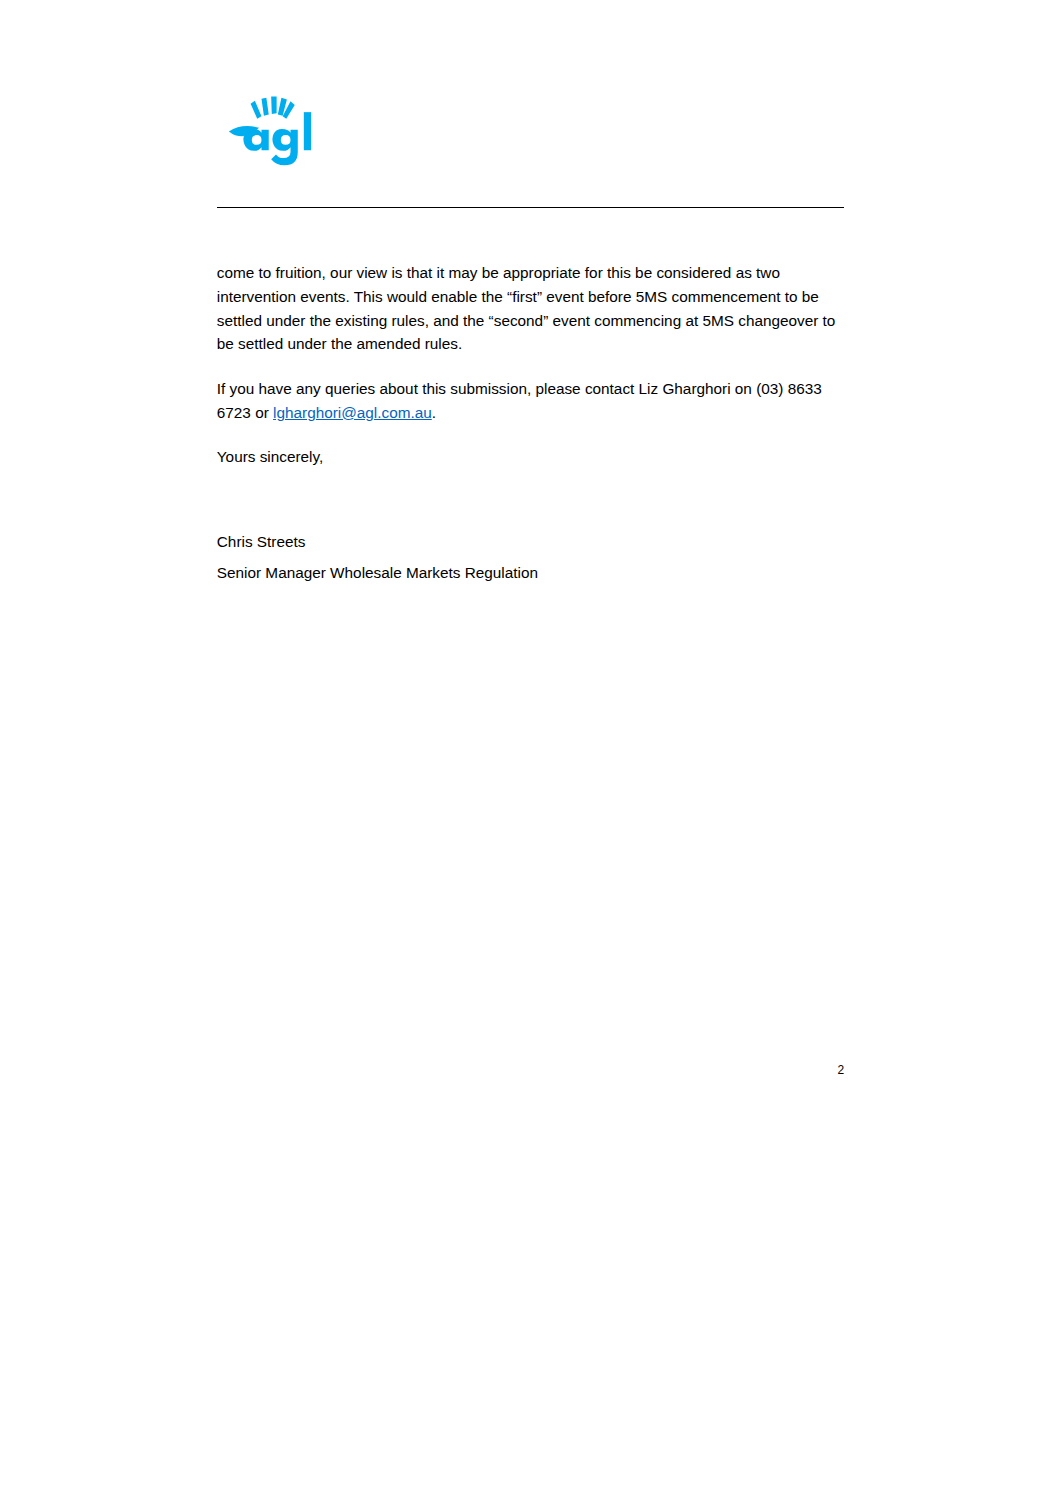come to fruition, our view is that it may be appropriate for this be considered as two intervention events. This would enable the “first” event before 5MS commencement to be settled under the existing rules, and the “second” event commencing at 5MS changeover to be settled under the amended rules.
If you have any queries about this submission, please contact Liz Gharghori on (03) 8633 6723 or lgharghori@agl.com.au.
Yours sincerely,
Chris Streets
Senior Manager Wholesale Markets Regulation
2